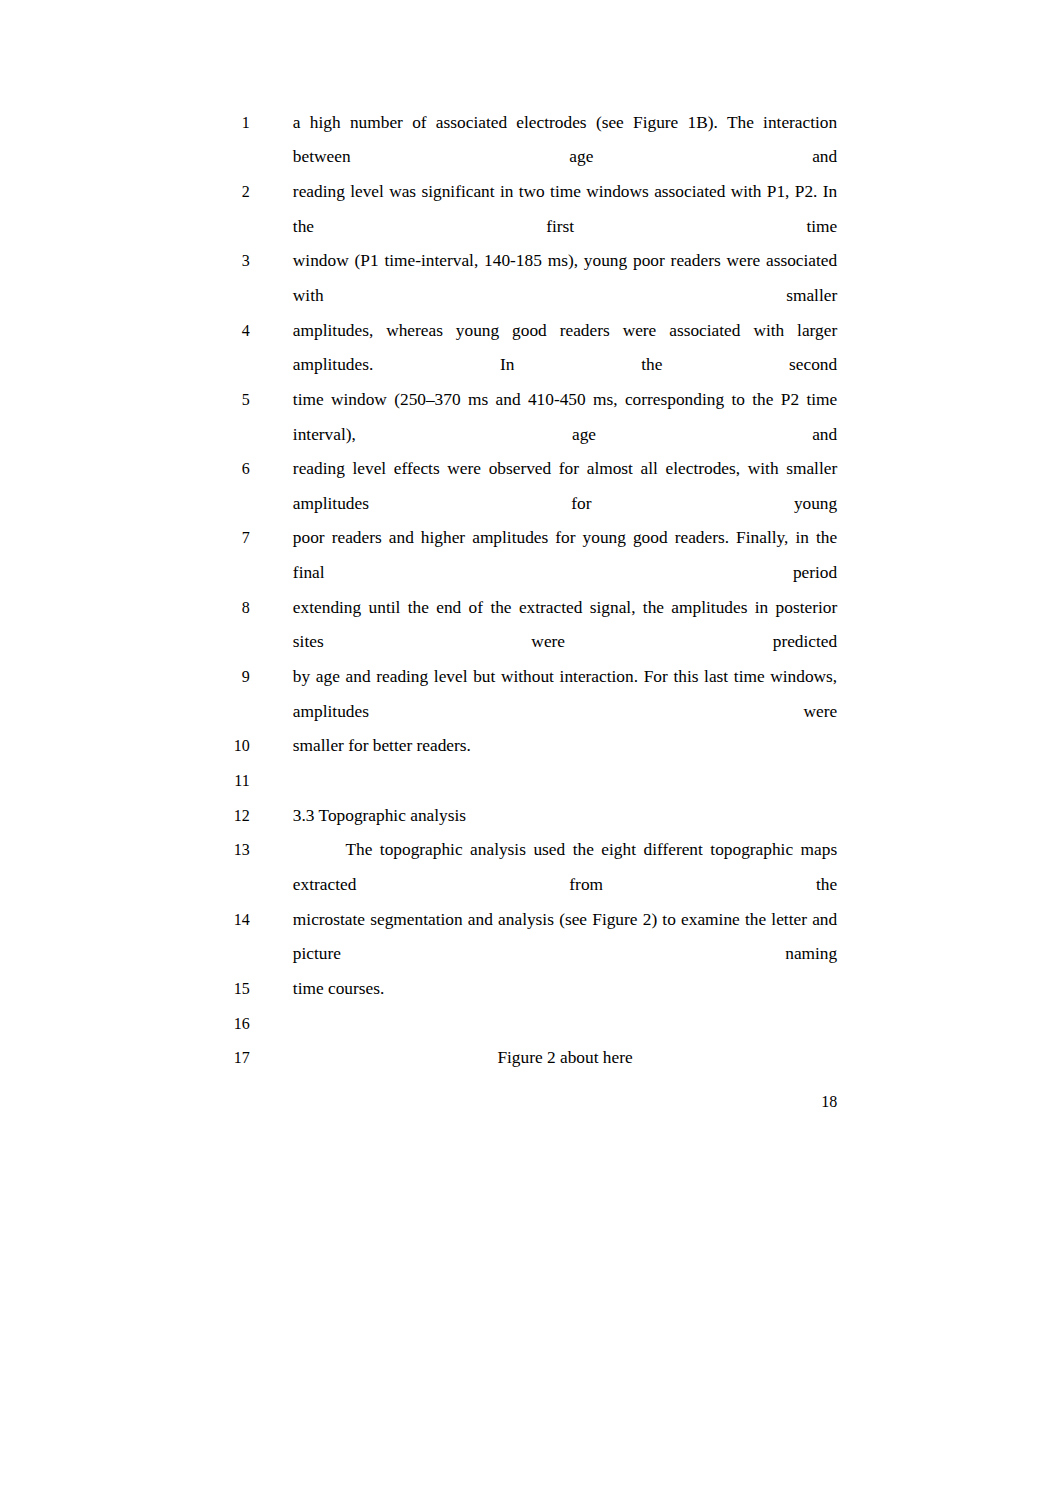a high number of associated electrodes (see Figure 1B). The interaction between age and
reading level was significant in two time windows associated with P1, P2. In the first time
window (P1 time-interval, 140-185 ms), young poor readers were associated with smaller
amplitudes, whereas young good readers were associated with larger amplitudes. In the second
time window (250–370 ms and 410-450 ms, corresponding to the P2 time interval), age and
reading level effects were observed for almost all electrodes, with smaller amplitudes for young
poor readers and higher amplitudes for young good readers. Finally, in the final period
extending until the end of the extracted signal, the amplitudes in posterior sites were predicted
by age and reading level but without interaction. For this last time windows, amplitudes were
smaller for better readers.
3.3 Topographic analysis
The topographic analysis used the eight different topographic maps extracted from the
microstate segmentation and analysis (see Figure 2) to examine the letter and picture naming
time courses.
Figure 2 about here
18